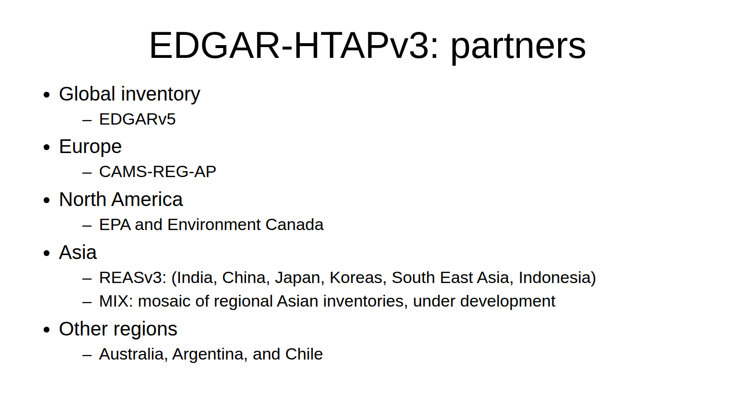EDGAR-HTAPv3: partners
Global inventory
EDGARv5
Europe
CAMS-REG-AP
North America
EPA and Environment Canada
Asia
REASv3: (India, China, Japan, Koreas, South East Asia, Indonesia)
MIX: mosaic of regional Asian inventories, under development
Other regions
Australia, Argentina, and Chile